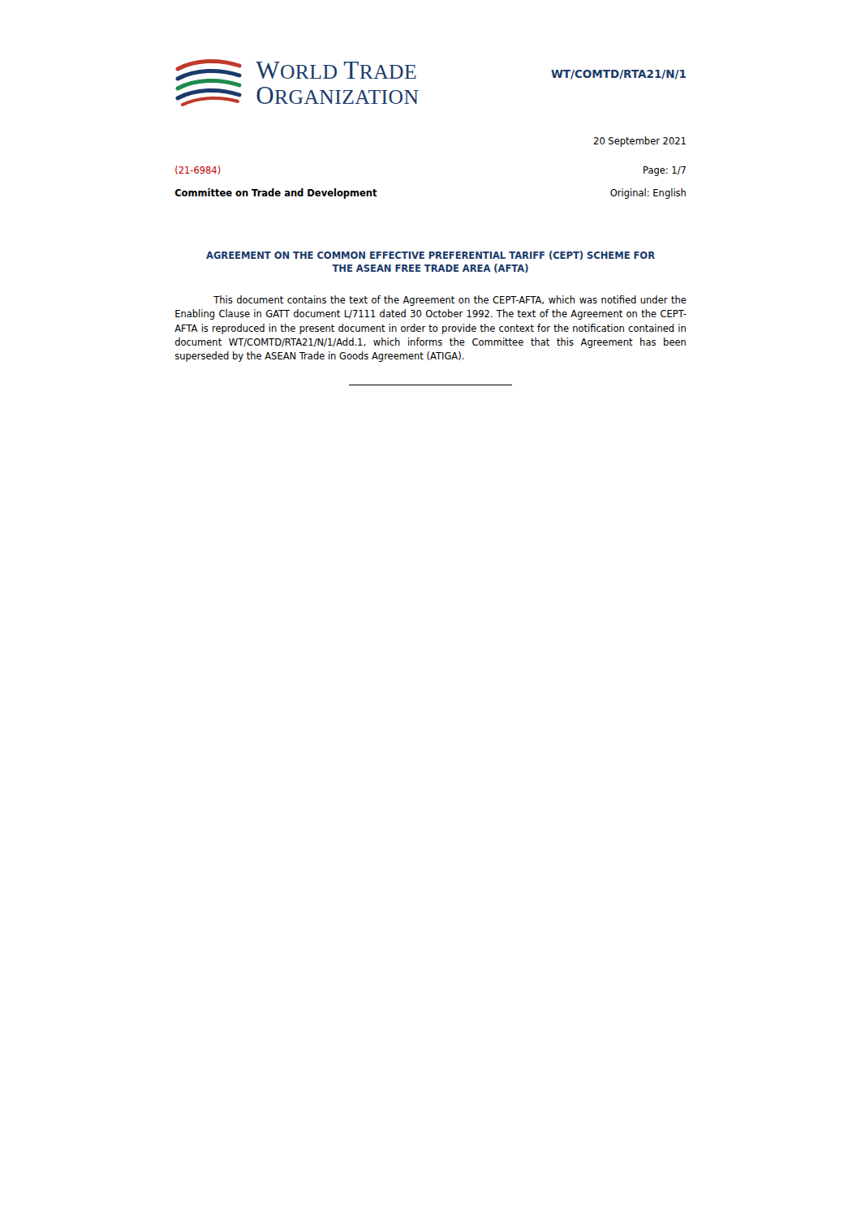WORLD TRADE ORGANIZATION
WT/COMTD/RTA21/N/1
20 September 2021
(21-6984)
Page: 1/7
Committee on Trade and Development
Original: English
AGREEMENT ON THE COMMON EFFECTIVE PREFERENTIAL TARIFF (CEPT) SCHEME FOR THE ASEAN FREE TRADE AREA (AFTA)
This document contains the text of the Agreement on the CEPT-AFTA, which was notified under the Enabling Clause in GATT document L/7111 dated 30 October 1992. The text of the Agreement on the CEPT-AFTA is reproduced in the present document in order to provide the context for the notification contained in document WT/COMTD/RTA21/N/1/Add.1, which informs the Committee that this Agreement has been superseded by the ASEAN Trade in Goods Agreement (ATIGA).